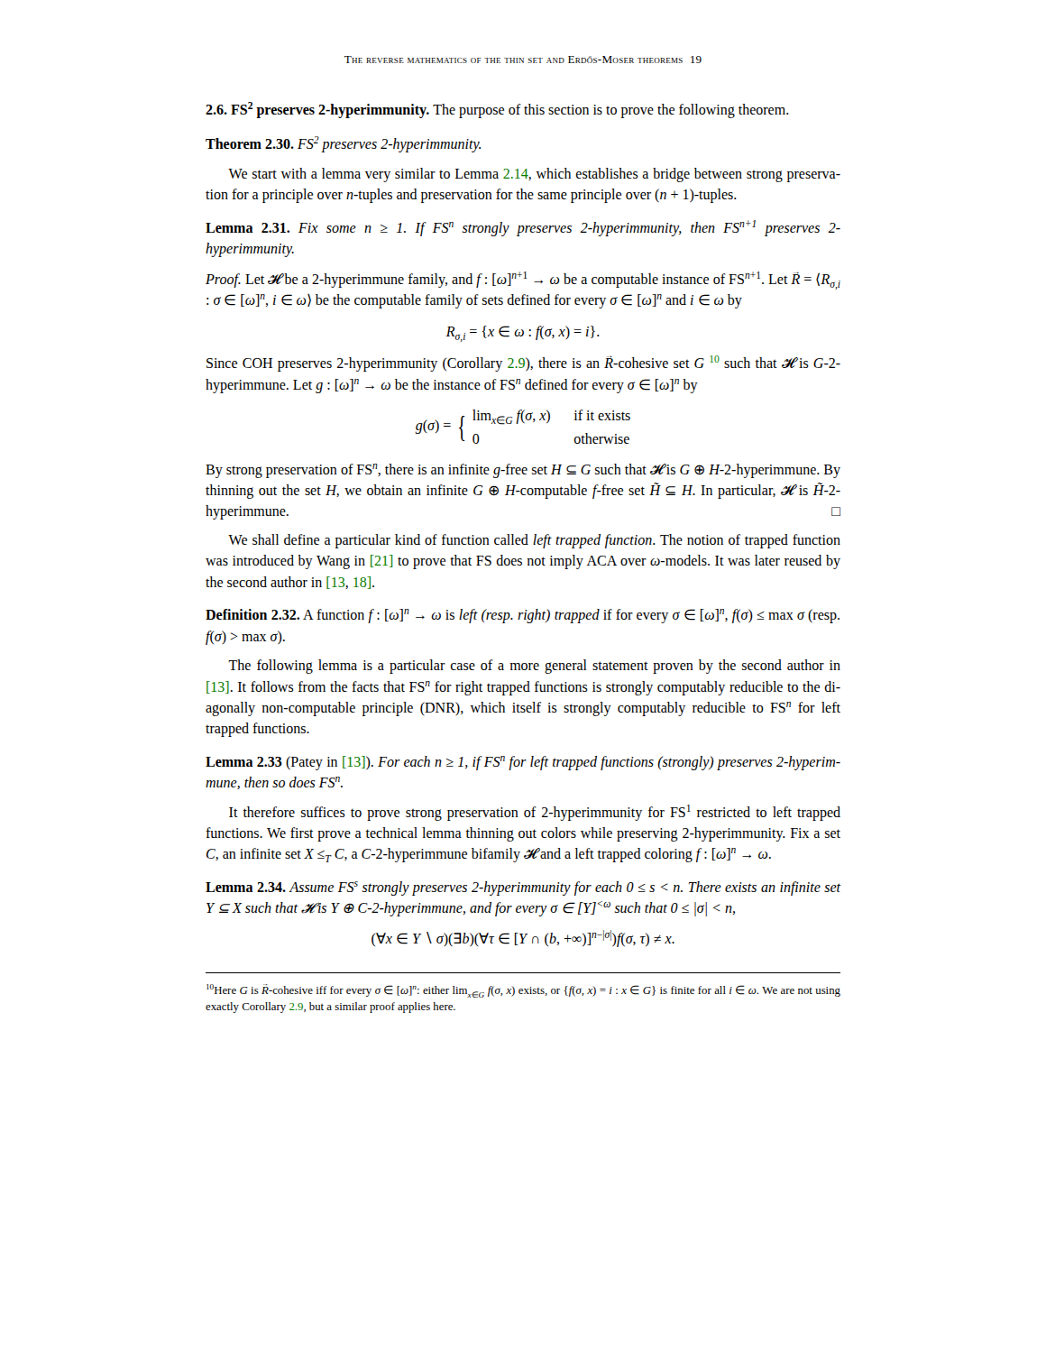The reverse mathematics of the thin set and Erdős-Moser theorems 19
2.6. FS2 preserves 2-hyperimmunity. The purpose of this section is to prove the following theorem.
Theorem 2.30. FS2 preserves 2-hyperimmunity.
We start with a lemma very similar to Lemma 2.14, which establishes a bridge between strong preservation for a principle over n-tuples and preservation for the same principle over (n + 1)-tuples.
Lemma 2.31. Fix some n ≥ 1. If FSn strongly preserves 2-hyperimmunity, then FSn+1 preserves 2-hyperimmunity.
Proof. Let 𝓗 be a 2-hyperimmune family, and f : [ω]n+1 → ω be a computable instance of FSn+1. Let R = ⟨Rσ,i : σ ∈ [ω]n, i ∈ ω⟩ be the computable family of sets defined for every σ ∈ [ω]n and i ∈ ω by
Rσ,i = {x ∈ ω : f(σ, x) = i}.
Since COH preserves 2-hyperimmunity (Corollary 2.9), there is an R-cohesive set G 10 such that 𝓗 is G-2-hyperimmune. Let g : [ω]n → ω be the instance of FSn defined for every σ ∈ [ω]n by
g(σ) = { limx∈G f(σ, x) if it exists 0 otherwise
By strong preservation of FSn, there is an infinite g-free set H ⊆ G such that 𝓗 is G ⊕ H-2-hyperimmune. By thinning out the set H, we obtain an infinite G ⊕ H-computable f-free set H̃ ⊆ H. In particular, 𝓗 is H̃-2-hyperimmune. □
We shall define a particular kind of function called left trapped function. The notion of trapped function was introduced by Wang in [21] to prove that FS does not imply ACA over ω-models. It was later reused by the second author in [13, 18].
Definition 2.32. A function f : [ω]n → ω is left (resp. right) trapped if for every σ ∈ [ω]n, f(σ) ≤ max σ (resp. f(σ) > max σ).
The following lemma is a particular case of a more general statement proven by the second author in [13]. It follows from the facts that FSn for right trapped functions is strongly computably reducible to the diagonally non-computable principle (DNR), which itself is strongly computably reducible to FSn for left trapped functions.
Lemma 2.33 (Patey in [13]). For each n ≥ 1, if FSn for left trapped functions (strongly) preserves 2-hyperimmune, then so does FSn.
It therefore suffices to prove strong preservation of 2-hyperimmunity for FS1 restricted to left trapped functions. We first prove a technical lemma thinning out colors while preserving 2-hyperimmunity. Fix a set C, an infinite set X ≤T C, a C-2-hyperimmune bifamily 𝓗 and a left trapped coloring f : [ω]n → ω.
Lemma 2.34. Assume FSs strongly preserves 2-hyperimmunity for each 0 ≤ s < n. There exists an infinite set Y ⊆ X such that 𝓗 is Y ⊕ C-2-hyperimmune, and for every σ ∈ [Y]<ω such that 0 ≤ |σ| < n,
(∀x ∈ Y ∖ σ)(∃b)(∀τ ∈ [Y ∩ (b, +∞)]n−|σ|)f(σ, τ) ≠ x.
10 Here G is R-cohesive iff for every σ ∈ [ω]n: either limx∈G f(σ, x) exists, or {f(σ, x) = i : x ∈ G} is finite for all i ∈ ω. We are not using exactly Corollary 2.9, but a similar proof applies here.